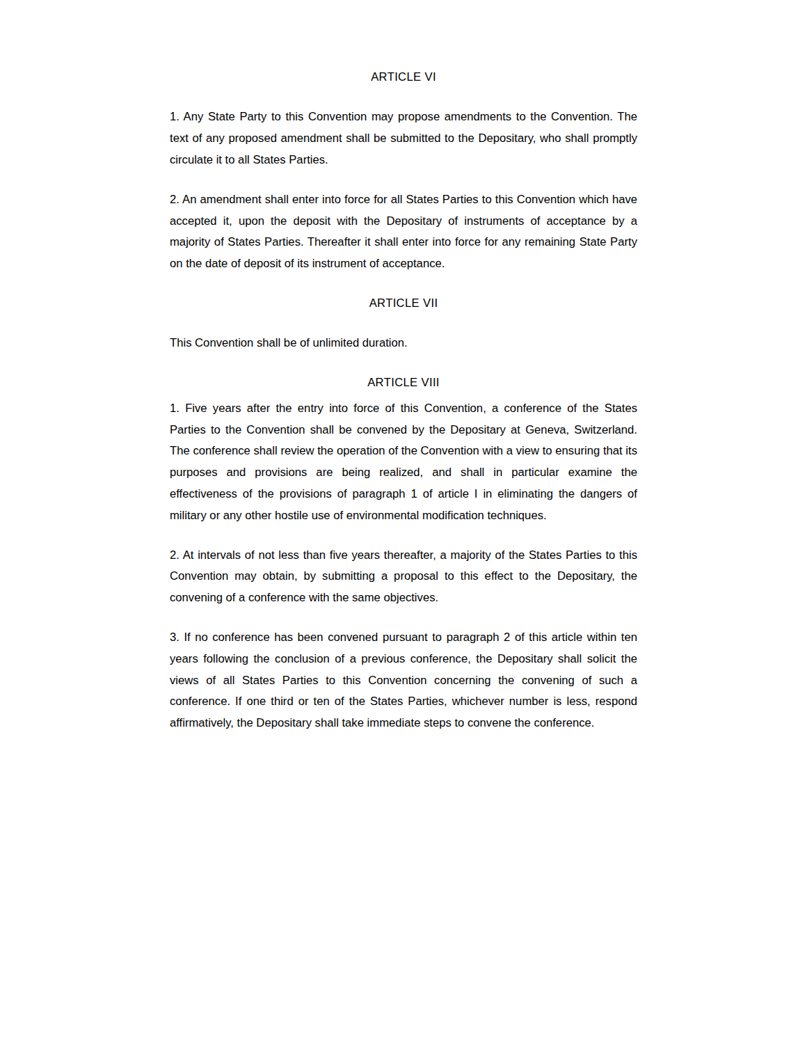ARTICLE VI
1. Any State Party to this Convention may propose amendments to the Convention. The text of any proposed amendment shall be submitted to the Depositary, who shall promptly circulate it to all States Parties.
2. An amendment shall enter into force for all States Parties to this Convention which have accepted it, upon the deposit with the Depositary of instruments of acceptance by a majority of States Parties. Thereafter it shall enter into force for any remaining State Party on the date of deposit of its instrument of acceptance.
ARTICLE VII
This Convention shall be of unlimited duration.
ARTICLE VIII
1. Five years after the entry into force of this Convention, a conference of the States Parties to the Convention shall be convened by the Depositary at Geneva, Switzerland. The conference shall review the operation of the Convention with a view to ensuring that its purposes and provisions are being realized, and shall in particular examine the effectiveness of the provisions of paragraph 1 of article I in eliminating the dangers of military or any other hostile use of environmental modification techniques.
2. At intervals of not less than five years thereafter, a majority of the States Parties to this Convention may obtain, by submitting a proposal to this effect to the Depositary, the convening of a conference with the same objectives.
3. If no conference has been convened pursuant to paragraph 2 of this article within ten years following the conclusion of a previous conference, the Depositary shall solicit the views of all States Parties to this Convention concerning the convening of such a conference. If one third or ten of the States Parties, whichever number is less, respond affirmatively, the Depositary shall take immediate steps to convene the conference.